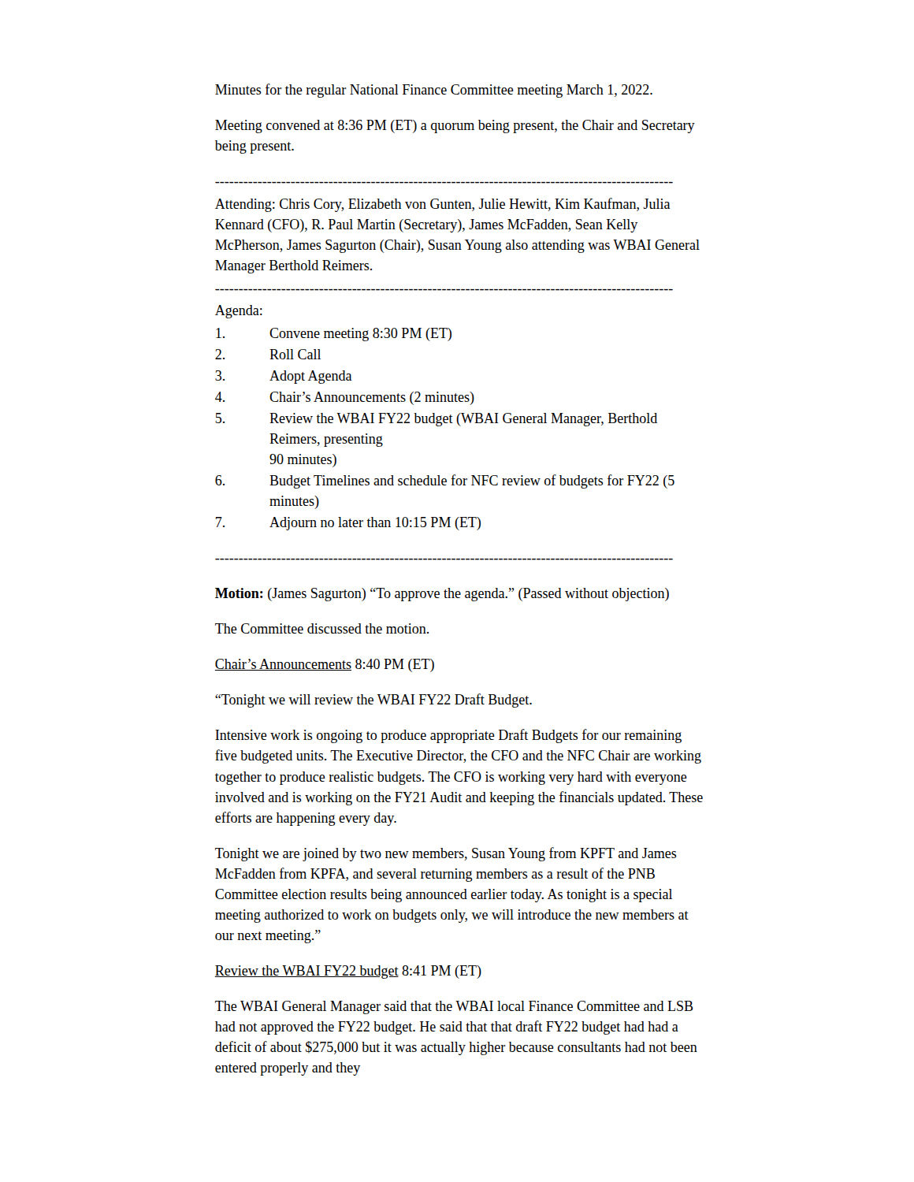Minutes for the regular National Finance Committee meeting March 1, 2022.
Meeting convened at 8:36 PM (ET) a quorum being present, the Chair and Secretary being present.
-------------------------------------------------------------------------------------------------
Attending: Chris Cory, Elizabeth von Gunten, Julie Hewitt, Kim Kaufman, Julia Kennard (CFO), R. Paul Martin (Secretary), James McFadden, Sean Kelly McPherson, James Sagurton (Chair), Susan Young also attending was WBAI General Manager Berthold Reimers.
-------------------------------------------------------------------------------------------------
Agenda:
1.
Convene meeting 8:30 PM (ET)
2.
Roll Call
3.
Adopt Agenda
4.
Chair’s Announcements (2 minutes)
5.
Review the WBAI FY22 budget (WBAI General Manager, Berthold Reimers, presenting90 minutes)
6.
Budget Timelines and schedule for NFC review of budgets for FY22 (5 minutes)
7.
Adjourn no later than 10:15 PM (ET)
-------------------------------------------------------------------------------------------------
Motion: (James Sagurton) “To approve the agenda.” (Passed without objection)
The Committee discussed the motion.
Chair’s Announcements 8:40 PM (ET)
“Tonight we will review the WBAI FY22 Draft Budget.
Intensive work is ongoing to produce appropriate Draft Budgets for our remaining five budgeted units. The Executive Director, the CFO and the NFC Chair are working together to produce realistic budgets. The CFO is working very hard with everyone involved and is working on the FY21 Audit and keeping the financials updated. These efforts are happening every day.
Tonight we are joined by two new members, Susan Young from KPFT and James McFadden from KPFA, and several returning members as a result of the PNB Committee election results being announced earlier today. As tonight is a special meeting authorized to work on budgets only, we will introduce the new members at our next meeting.”
Review the WBAI FY22 budget 8:41 PM (ET)
The WBAI General Manager said that the WBAI local Finance Committee and LSB had not approved the FY22 budget. He said that that draft FY22 budget had had a deficit of about $275,000 but it was actually higher because consultants had not been entered properly and they